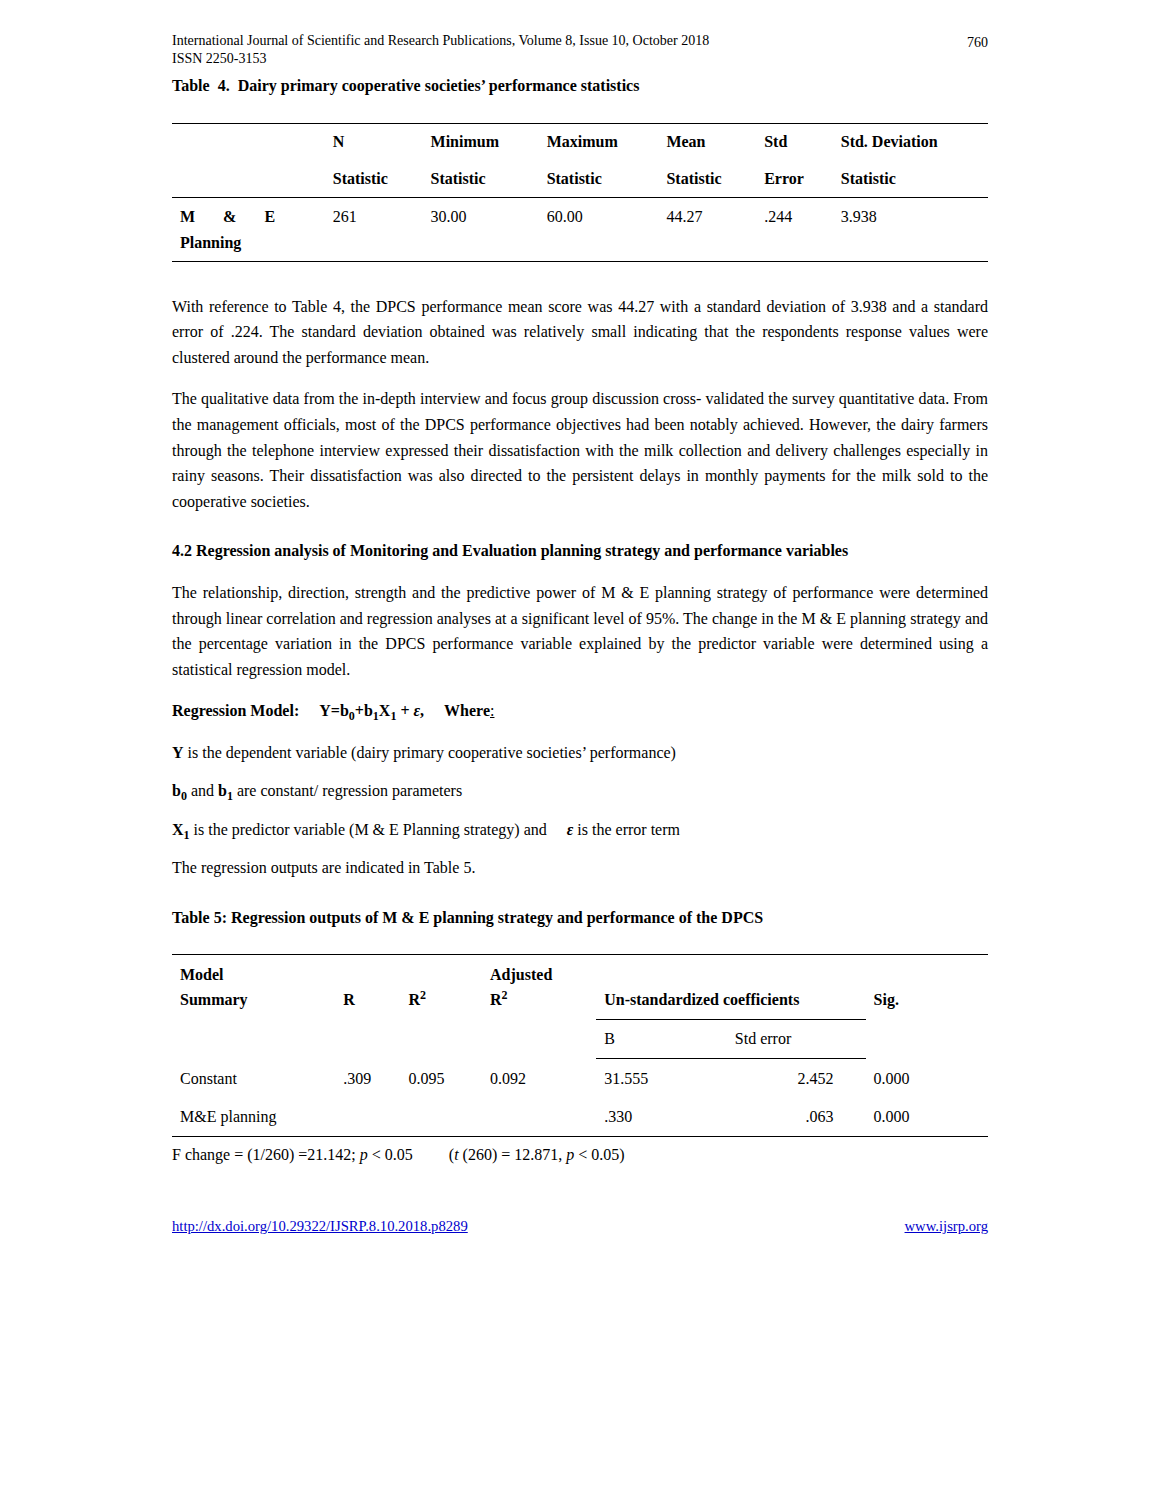International Journal of Scientific and Research Publications, Volume 8, Issue 10, October 2018
ISSN 2250-3153
760
Table 4. Dairy primary cooperative societies’ performance statistics
| | N | Minimum | Maximum | Mean | Std | Std. Deviation |
| --- | --- | --- | --- | --- | --- | --- |
| | Statistic | Statistic | Statistic | Statistic | Error | Statistic |
| M & E Planning | 261 | 30.00 | 60.00 | 44.27 | .244 | 3.938 |
With reference to Table 4, the DPCS performance mean score was 44.27 with a standard deviation of 3.938 and a standard error of .224. The standard deviation obtained was relatively small indicating that the respondents response values were clustered around the performance mean.
The qualitative data from the in-depth interview and focus group discussion cross- validated the survey quantitative data. From the management officials, most of the DPCS performance objectives had been notably achieved. However, the dairy farmers through the telephone interview expressed their dissatisfaction with the milk collection and delivery challenges especially in rainy seasons. Their dissatisfaction was also directed to the persistent delays in monthly payments for the milk sold to the cooperative societies.
4.2 Regression analysis of Monitoring and Evaluation planning strategy and performance variables
The relationship, direction, strength and the predictive power of M & E planning strategy of performance were determined through linear correlation and regression analyses at a significant level of 95%. The change in the M & E planning strategy and the percentage variation in the DPCS performance variable explained by the predictor variable were determined using a statistical regression model.
Regression Model: Y=b0+b1X1 + ε, Where:
Y is the dependent variable (dairy primary cooperative societies’ performance)
b0 and b1 are constant/ regression parameters
X1 is the predictor variable (M & E Planning strategy) and ε is the error term
The regression outputs are indicated in Table 5.
Table 5: Regression outputs of M & E planning strategy and performance of the DPCS
| Model Summary | R | R 2 | Adjusted R 2 | Un-standardized coefficients | Sig. |
| --- | --- | --- | --- | --- | --- |
| | | | | B | Std error | |
| Constant | .309 | 0.095 | 0.092 | 31.555 | 2.452 | 0.000 |
| M&E planning | | | | .330 | .063 | 0.000 |
F change = (1/260) =21.142; p < 0.05 (t (260) = 12.871, p < 0.05)
http://dx.doi.org/10.29322/IJSRP.8.10.2018.p8289 www.ijsrp.org